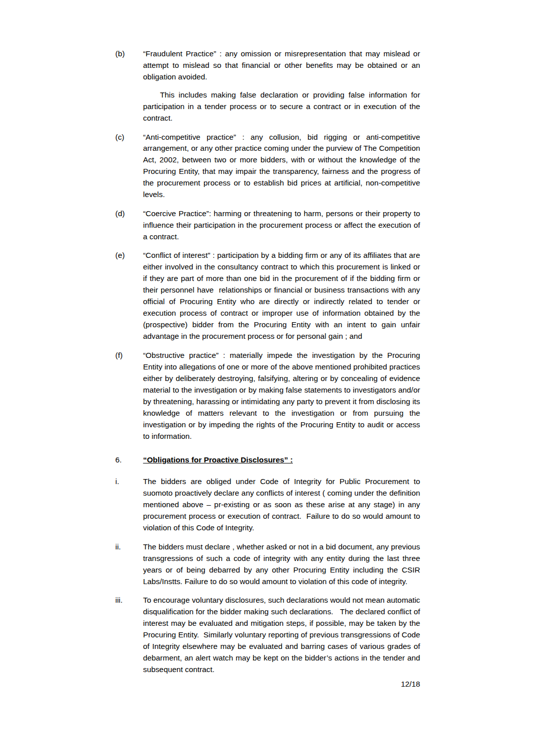(b)
“Fraudulent Practice” : any omission or misrepresentation that may mislead or attempt to mislead so that financial or other benefits may be obtained or an obligation avoided.
This includes making false declaration or providing false information for participation in a tender process or to secure a contract or in execution of the contract.
(c)
“Anti-competitive practice” : any collusion, bid rigging or anti-competitive arrangement, or any other practice coming under the purview of The Competition Act, 2002, between two or more bidders, with or without the knowledge of the Procuring Entity, that may impair the transparency, fairness and the progress of the procurement process or to establish bid prices at artificial, non-competitive levels.
(d)
“Coercive Practice”: harming or threatening to harm, persons or their property to influence their participation in the procurement process or affect the execution of a contract.
(e)
“Conflict of interest” : participation by a bidding firm or any of its affiliates that are either involved in the consultancy contract to which this procurement is linked or if they are part of more than one bid in the procurement of if the bidding firm or their personnel have relationships or financial or business transactions with any official of Procuring Entity who are directly or indirectly related to tender or execution process of contract or improper use of information obtained by the (prospective) bidder from the Procuring Entity with an intent to gain unfair advantage in the procurement process or for personal gain ; and
(f)
“Obstructive practice” : materially impede the investigation by the Procuring Entity into allegations of one or more of the above mentioned prohibited practices either by deliberately destroying, falsifying, altering or by concealing of evidence material to the investigation or by making false statements to investigators and/or by threatening, harassing or intimidating any party to prevent it from disclosing its knowledge of matters relevant to the investigation or from pursuing the investigation or by impeding the rights of the Procuring Entity to audit or access to information.
6.
“Obligations for Proactive Disclosures” :
i.
The bidders are obliged under Code of Integrity for Public Procurement to suomoto proactively declare any conflicts of interest ( coming under the definition mentioned above – pr-existing or as soon as these arise at any stage) in any procurement process or execution of contract. Failure to do so would amount to violation of this Code of Integrity.
ii.
The bidders must declare , whether asked or not in a bid document, any previous transgressions of such a code of integrity with any entity during the last three years or of being debarred by any other Procuring Entity including the CSIR Labs/Instts. Failure to do so would amount to violation of this code of integrity.
iii.
To encourage voluntary disclosures, such declarations would not mean automatic disqualification for the bidder making such declarations. The declared conflict of interest may be evaluated and mitigation steps, if possible, may be taken by the Procuring Entity. Similarly voluntary reporting of previous transgressions of Code of Integrity elsewhere may be evaluated and barring cases of various grades of debarment, an alert watch may be kept on the bidder’s actions in the tender and subsequent contract.
12/18